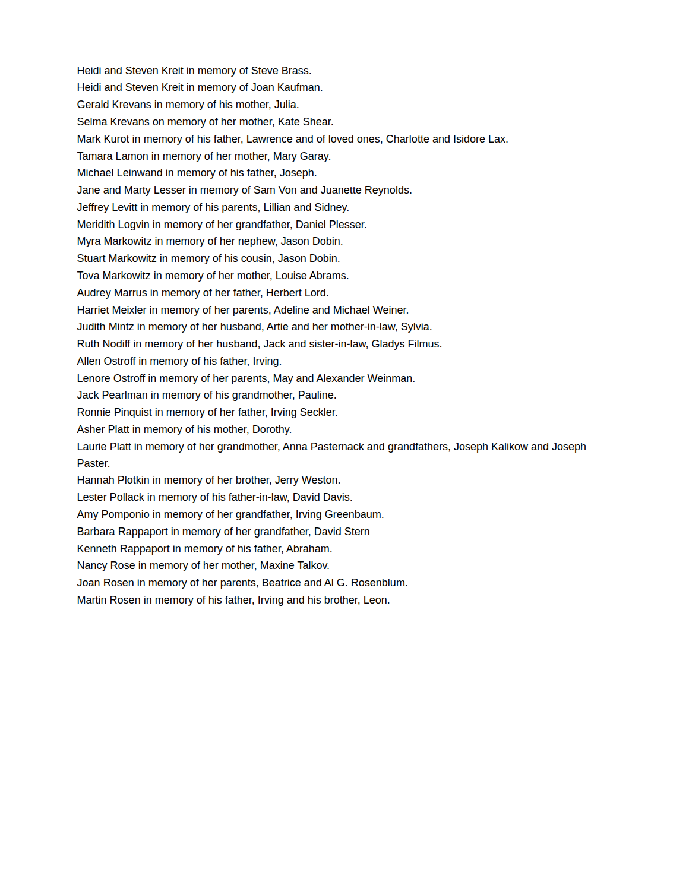Heidi and Steven Kreit in memory of Steve Brass.
Heidi and Steven Kreit in memory of Joan Kaufman.
Gerald Krevans in memory of his mother, Julia.
Selma Krevans on memory of her mother, Kate Shear.
Mark Kurot in memory of his father, Lawrence and of loved ones, Charlotte and Isidore Lax.
Tamara Lamon in memory of her mother, Mary Garay.
Michael Leinwand in memory of his father, Joseph.
Jane and Marty Lesser in memory of Sam Von and Juanette Reynolds.
Jeffrey Levitt in memory of his parents, Lillian and Sidney.
Meridith Logvin in memory of her grandfather, Daniel Plesser.
Myra Markowitz in memory of her nephew, Jason Dobin.
Stuart Markowitz in memory of his cousin, Jason Dobin.
Tova Markowitz in memory of her mother, Louise Abrams.
Audrey Marrus in memory of her father, Herbert Lord.
Harriet Meixler in memory of her parents, Adeline and Michael Weiner.
Judith Mintz in memory of her husband, Artie and her mother-in-law, Sylvia.
Ruth Nodiff in memory of her husband, Jack and sister-in-law, Gladys Filmus.
Allen Ostroff in memory of his father, Irving.
Lenore Ostroff in memory of her parents, May and Alexander Weinman.
Jack Pearlman in memory of his grandmother, Pauline.
Ronnie Pinquist in memory of her father, Irving Seckler.
Asher Platt in memory of his mother, Dorothy.
Laurie Platt in memory of her grandmother, Anna Pasternack and grandfathers, Joseph Kalikow and Joseph Paster.
Hannah Plotkin in memory of her brother, Jerry Weston.
Lester Pollack in memory of his father-in-law, David Davis.
Amy Pomponio in memory of her grandfather, Irving Greenbaum.
Barbara Rappaport in memory of her grandfather, David Stern
Kenneth Rappaport in memory of his father, Abraham.
Nancy Rose in memory of her mother, Maxine Talkov.
Joan Rosen in memory of her parents, Beatrice and Al G. Rosenblum.
Martin Rosen in memory of his father, Irving and his brother, Leon.